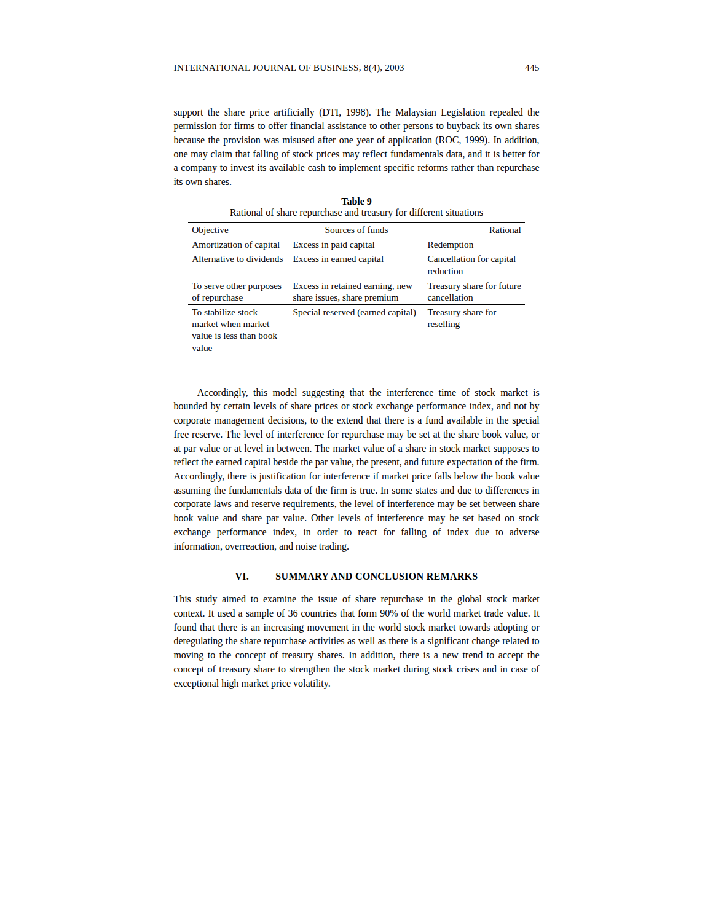International Journal of Business, 8(4), 2003 445
support the share price artificially (DTI, 1998). The Malaysian Legislation repealed the permission for firms to offer financial assistance to other persons to buyback its own shares because the provision was misused after one year of application (ROC, 1999). In addition, one may claim that falling of stock prices may reflect fundamentals data, and it is better for a company to invest its available cash to implement specific reforms rather than repurchase its own shares.
Table 9 Rational of share repurchase and treasury for different situations
| Objective | Sources of funds | Rational |
| --- | --- | --- |
| Amortization of capital | Excess in paid capital | Redemption |
| Alternative to dividends | Excess in earned capital | Cancellation for capital reduction |
| To serve other purposes of repurchase | Excess in retained earning, new share issues, share premium | Treasury share for future cancellation |
| To stabilize stock market when market value is less than book value | Special reserved (earned capital) | Treasury share for reselling |
Accordingly, this model suggesting that the interference time of stock market is bounded by certain levels of share prices or stock exchange performance index, and not by corporate management decisions, to the extend that there is a fund available in the special free reserve. The level of interference for repurchase may be set at the share book value, or at par value or at level in between. The market value of a share in stock market supposes to reflect the earned capital beside the par value, the present, and future expectation of the firm. Accordingly, there is justification for interference if market price falls below the book value assuming the fundamentals data of the firm is true. In some states and due to differences in corporate laws and reserve requirements, the level of interference may be set between share book value and share par value. Other levels of interference may be set based on stock exchange performance index, in order to react for falling of index due to adverse information, overreaction, and noise trading.
VI. SUMMARY AND CONCLUSION REMARKS
This study aimed to examine the issue of share repurchase in the global stock market context. It used a sample of 36 countries that form 90% of the world market trade value. It found that there is an increasing movement in the world stock market towards adopting or deregulating the share repurchase activities as well as there is a significant change related to moving to the concept of treasury shares. In addition, there is a new trend to accept the concept of treasury share to strengthen the stock market during stock crises and in case of exceptional high market price volatility.